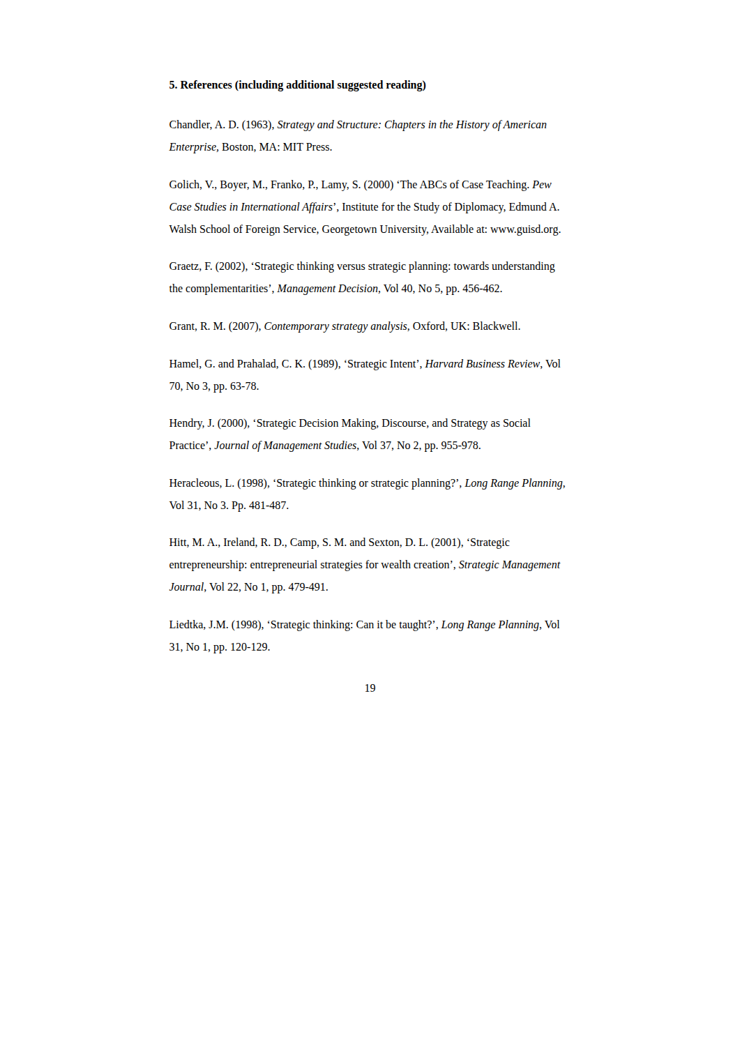5. References (including additional suggested reading)
Chandler, A. D. (1963), Strategy and Structure: Chapters in the History of American Enterprise, Boston, MA: MIT Press.
Golich, V., Boyer, M., Franko, P., Lamy, S. (2000) ‘The ABCs of Case Teaching. Pew Case Studies in International Affairs’, Institute for the Study of Diplomacy, Edmund A. Walsh School of Foreign Service, Georgetown University, Available at: www.guisd.org.
Graetz, F. (2002), ‘Strategic thinking versus strategic planning: towards understanding the complementarities’, Management Decision, Vol 40, No 5, pp. 456-462.
Grant, R. M. (2007), Contemporary strategy analysis, Oxford, UK: Blackwell.
Hamel, G. and Prahalad, C. K. (1989), ‘Strategic Intent’, Harvard Business Review, Vol 70, No 3, pp. 63-78.
Hendry, J. (2000), ‘Strategic Decision Making, Discourse, and Strategy as Social Practice’, Journal of Management Studies, Vol 37, No 2, pp. 955-978.
Heracleous, L. (1998), ‘Strategic thinking or strategic planning?’, Long Range Planning, Vol 31, No 3. Pp. 481-487.
Hitt, M. A., Ireland, R. D., Camp, S. M. and Sexton, D. L. (2001), ‘Strategic entrepreneurship: entrepreneurial strategies for wealth creation’, Strategic Management Journal, Vol 22, No 1, pp. 479-491.
Liedtka, J.M. (1998), ‘Strategic thinking: Can it be taught?’, Long Range Planning, Vol 31, No 1, pp. 120-129.
19